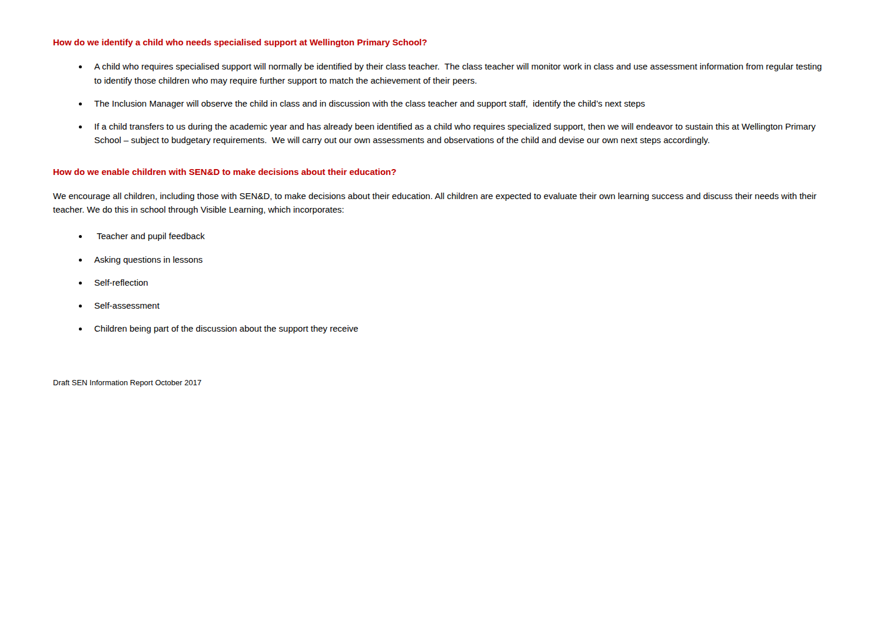How do we identify a child who needs specialised support at Wellington Primary School?
A child who requires specialised support will normally be identified by their class teacher. The class teacher will monitor work in class and use assessment information from regular testing to identify those children who may require further support to match the achievement of their peers.
The Inclusion Manager will observe the child in class and in discussion with the class teacher and support staff, identify the child’s next steps
If a child transfers to us during the academic year and has already been identified as a child who requires specialized support, then we will endeavor to sustain this at Wellington Primary School – subject to budgetary requirements. We will carry out our own assessments and observations of the child and devise our own next steps accordingly.
How do we enable children with SEN&D to make decisions about their education?
We encourage all children, including those with SEN&D, to make decisions about their education. All children are expected to evaluate their own learning success and discuss their needs with their teacher. We do this in school through Visible Learning, which incorporates:
Teacher and pupil feedback
Asking questions in lessons
Self-reflection
Self-assessment
Children being part of the discussion about the support they receive
Draft SEN Information Report October 2017